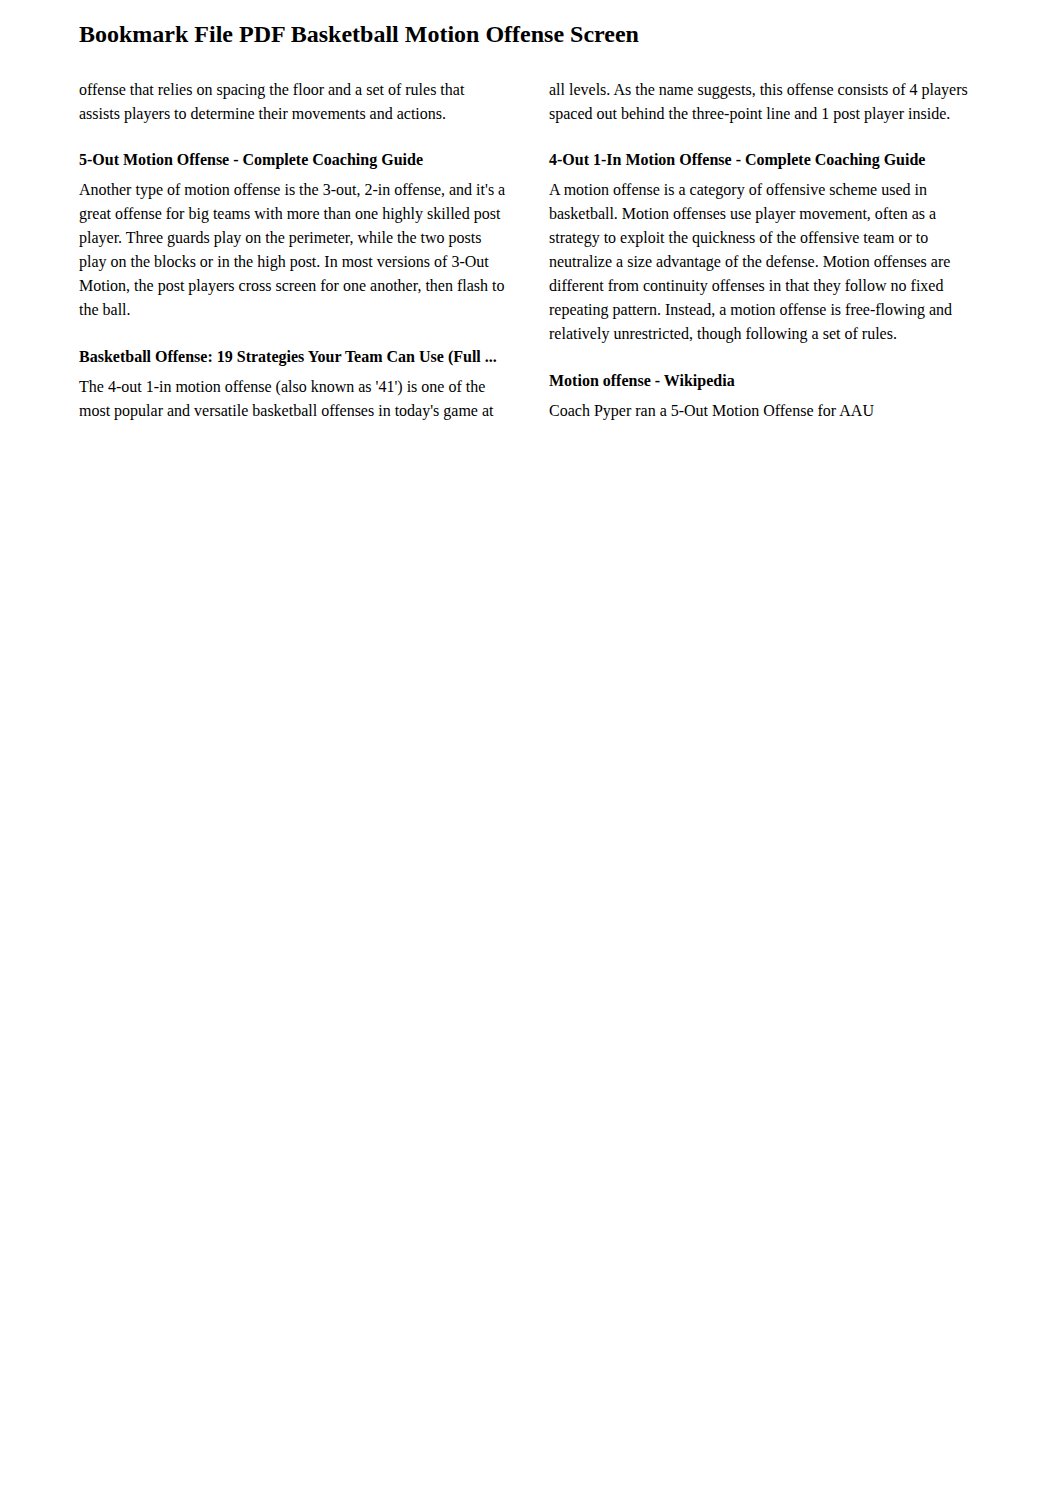Bookmark File PDF Basketball Motion Offense Screen
offense that relies on spacing the floor and a set of rules that assists players to determine their movements and actions.
5-Out Motion Offense - Complete Coaching Guide
Another type of motion offense is the 3-out, 2-in offense, and it's a great offense for big teams with more than one highly skilled post player. Three guards play on the perimeter, while the two posts play on the blocks or in the high post. In most versions of 3-Out Motion, the post players cross screen for one another, then flash to the ball.
Basketball Offense: 19 Strategies Your Team Can Use (Full ...
The 4-out 1-in motion offense (also known as '41') is one of the most popular and versatile basketball offenses in today's game at all levels. As the name suggests, this offense consists of 4 players spaced out behind the three-point line and 1 post player inside.
4-Out 1-In Motion Offense - Complete Coaching Guide
A motion offense is a category of offensive scheme used in basketball. Motion offenses use player movement, often as a strategy to exploit the quickness of the offensive team or to neutralize a size advantage of the defense. Motion offenses are different from continuity offenses in that they follow no fixed repeating pattern. Instead, a motion offense is free-flowing and relatively unrestricted, though following a set of rules.
Motion offense - Wikipedia
Coach Pyper ran a 5-Out Motion Offense for AAU